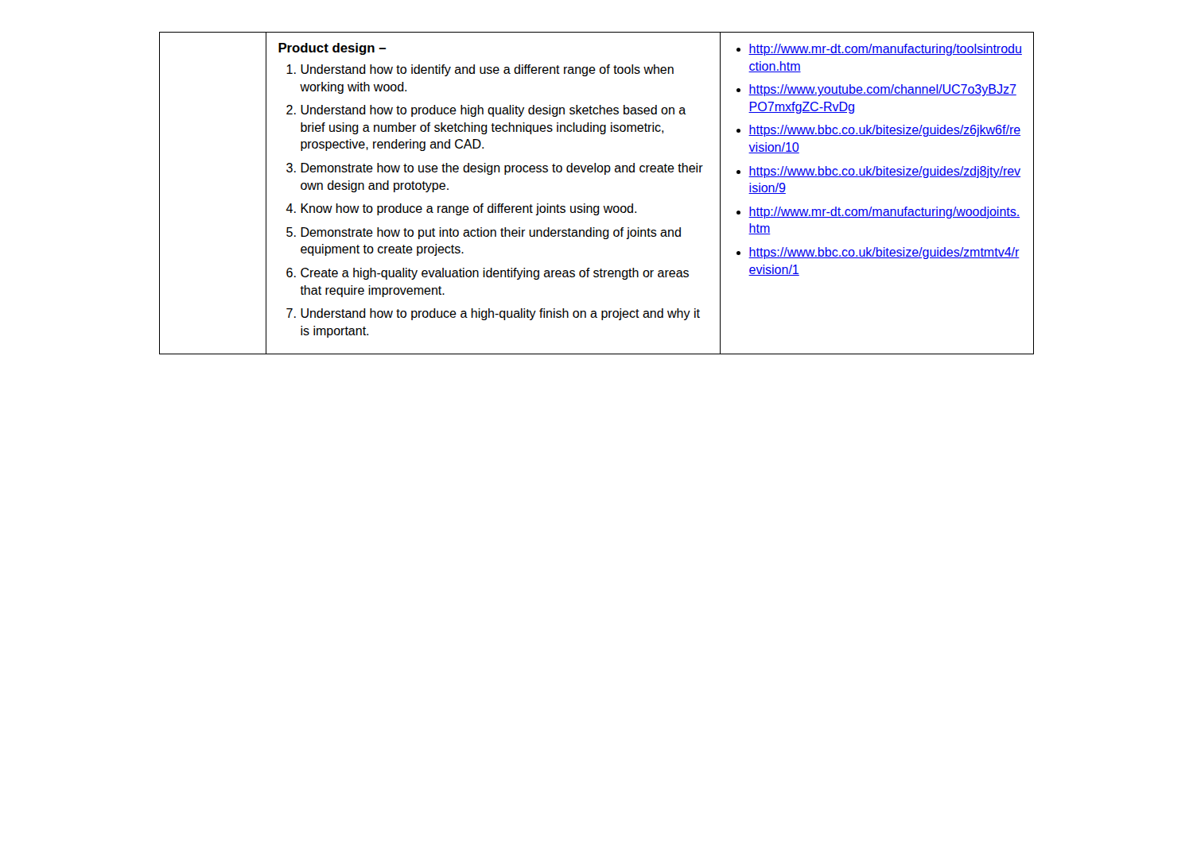| | Product design – Understand how to identify and use a different range of tools when working with wood. Understand how to produce high quality design sketches based on a brief using a number of sketching techniques including isometric, prospective, rendering and CAD. Demonstrate how to use the design process to develop and create their own design and prototype. Know how to produce a range of different joints using wood. Demonstrate how to put into action their understanding of joints and equipment to create projects. Create a high-quality evaluation identifying areas of strength or areas that require improvement. Understand how to produce a high-quality finish on a project and why it is important. | http://www.mr-dt.com/manufacturing/toolsintroduction.htm https://www.youtube.com/channel/UC7o3yBJz7PO7mxfgZC-RvDg https://www.bbc.co.uk/bitesize/guides/z6jkw6f/revision/10 https://www.bbc.co.uk/bitesize/guides/zdj8jty/revision/9 http://www.mr-dt.com/manufacturing/woodjoints.htm https://www.bbc.co.uk/bitesize/guides/zmtmtv4/revision/1 |